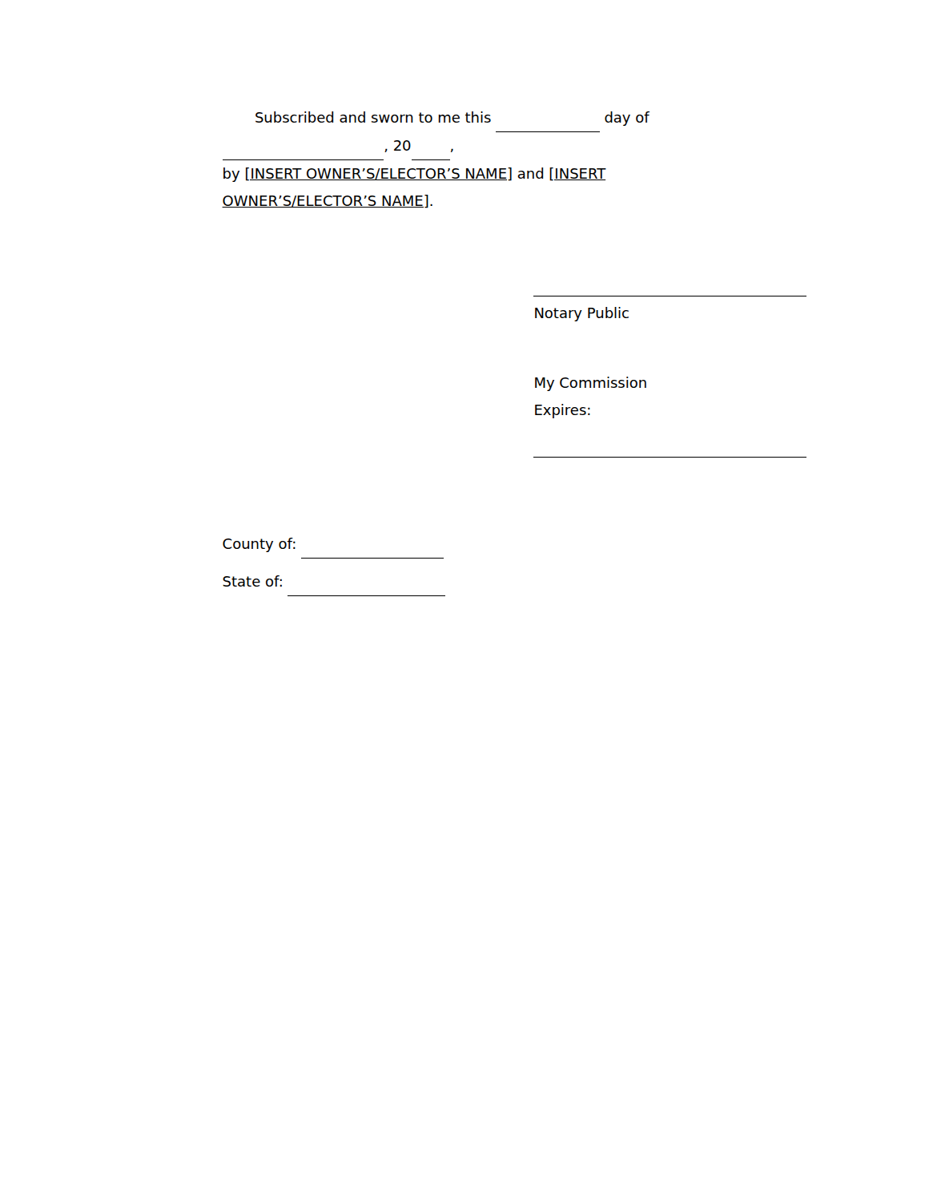Subscribed and sworn to me this day of , 20 ,
by [INSERT OWNER’S/ELECTOR’S NAME] and [INSERT OWNER’S/ELECTOR’S NAME].
Notary Public
My Commission Expires:
County of:
State of: